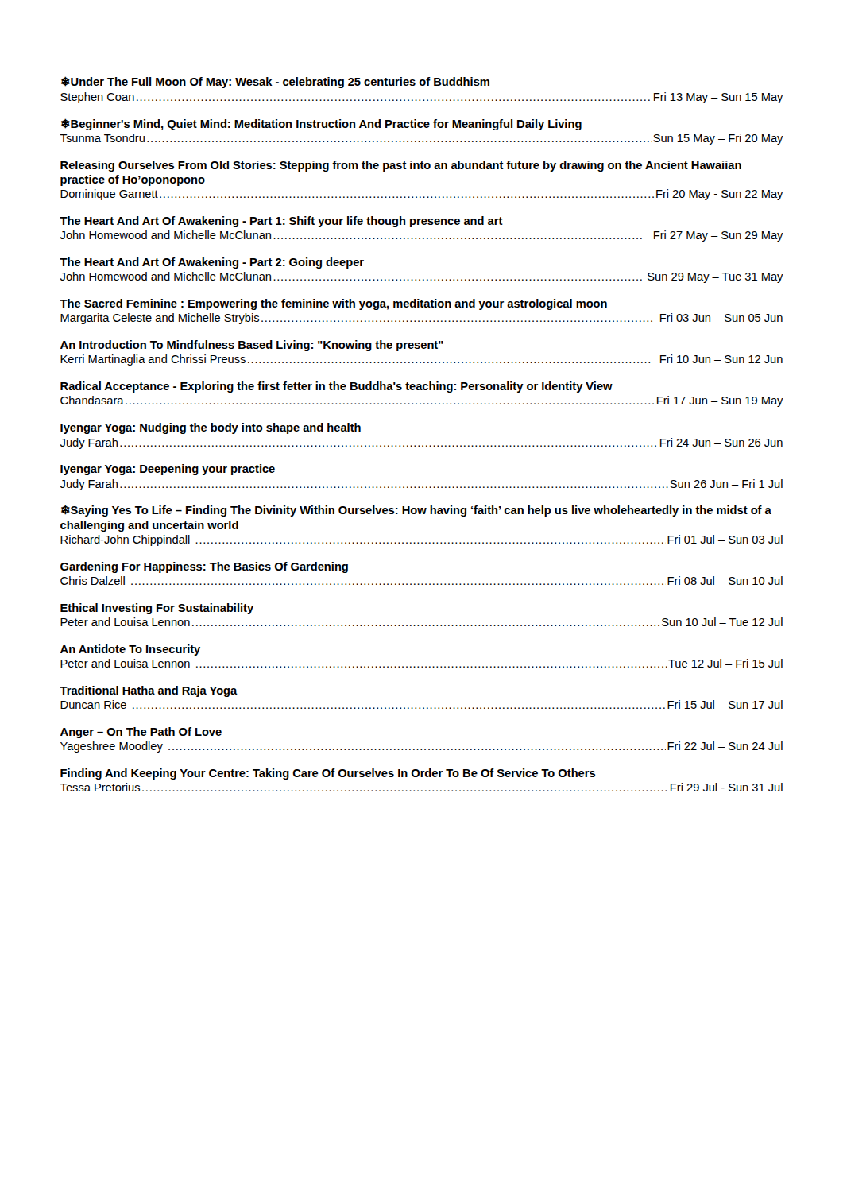❄Under The Full Moon Of May: Wesak - celebrating 25 centuries of Buddhism
Stephen Coan .................................................................................................................................................................. Fri 13 May – Sun 15 May
❄Beginner's Mind, Quiet Mind: Meditation Instruction And Practice for Meaningful Daily Living
Tsunma Tsondru .............................................................................................................................................................. Sun 15 May – Fri 20 May
Releasing Ourselves From Old Stories: Stepping from the past into an abundant future by drawing on the Ancient Hawaiian practice of Ho’oponopono
Dominique Garnett ....................................................................................................................................................... Fri 20 May - Sun 22 May
The Heart And Art Of Awakening - Part 1: Shift your life though presence and art
John Homewood and Michelle McClunan ................................................................................................. Fri 27 May – Sun 29 May
The Heart And Art Of Awakening - Part 2: Going deeper
John Homewood and Michelle McClunan ................................................................................................. Sun 29 May – Tue 31 May
The Sacred Feminine : Empowering the feminine with yoga, meditation and your astrological moon
Margarita Celeste and Michelle Strybis ....................................................................................................... Fri 03 Jun – Sun 05 Jun
An Introduction To Mindfulness Based Living: "Knowing the present"
Kerri Martinaglia and Chrissi Preuss .......................................................................................................... Fri 10 Jun – Sun 12 Jun
Radical Acceptance - Exploring the first fetter in the Buddha's teaching: Personality or Identity View
Chandasara ..................................................................................................................................................... Fri 17 Jun – Sun 19 May
Iyengar Yoga: Nudging the body into shape and health
Judy Farah ......................................................................................................................................................... Fri 24 Jun – Sun 26 Jun
Iyengar Yoga: Deepening your practice
Judy Farah ............................................................................................................................................................. Sun 26 Jun – Fri 1 Jul
❄Saying Yes To Life – Finding The Divinity Within Ourselves: How having ‘faith’ can help us live wholeheartedly in the midst of a challenging and uncertain world
Richard-John Chippindall ............................................................................................................................. Fri 01 Jul – Sun 03 Jul
Gardening For Happiness: The Basics Of Gardening
Chris Dalzell ....................................................................................................................................................... Fri 08 Jul – Sun 10 Jul
Ethical Investing For Sustainability
Peter and Louisa Lennon ................................................................................................................................. Sun 10 Jul – Tue 12 Jul
An Antidote To Insecurity
Peter and Louisa Lennon .............................................................................................................................. Tue 12 Jul – Fri 15 Jul
Traditional Hatha and Raja Yoga
Duncan Rice ....................................................................................................................................................... Fri 15 Jul – Sun 17 Jul
Anger – On The Path Of Love
Yageshree Moodley ............................................................................................................................................. Fri 22 Jul – Sun 24 Jul
Finding And Keeping Your Centre: Taking Care Of Ourselves In Order To Be Of Service To Others
Tessa Pretorius ................................................................................................................................................. Fri 29 Jul - Sun 31 Jul